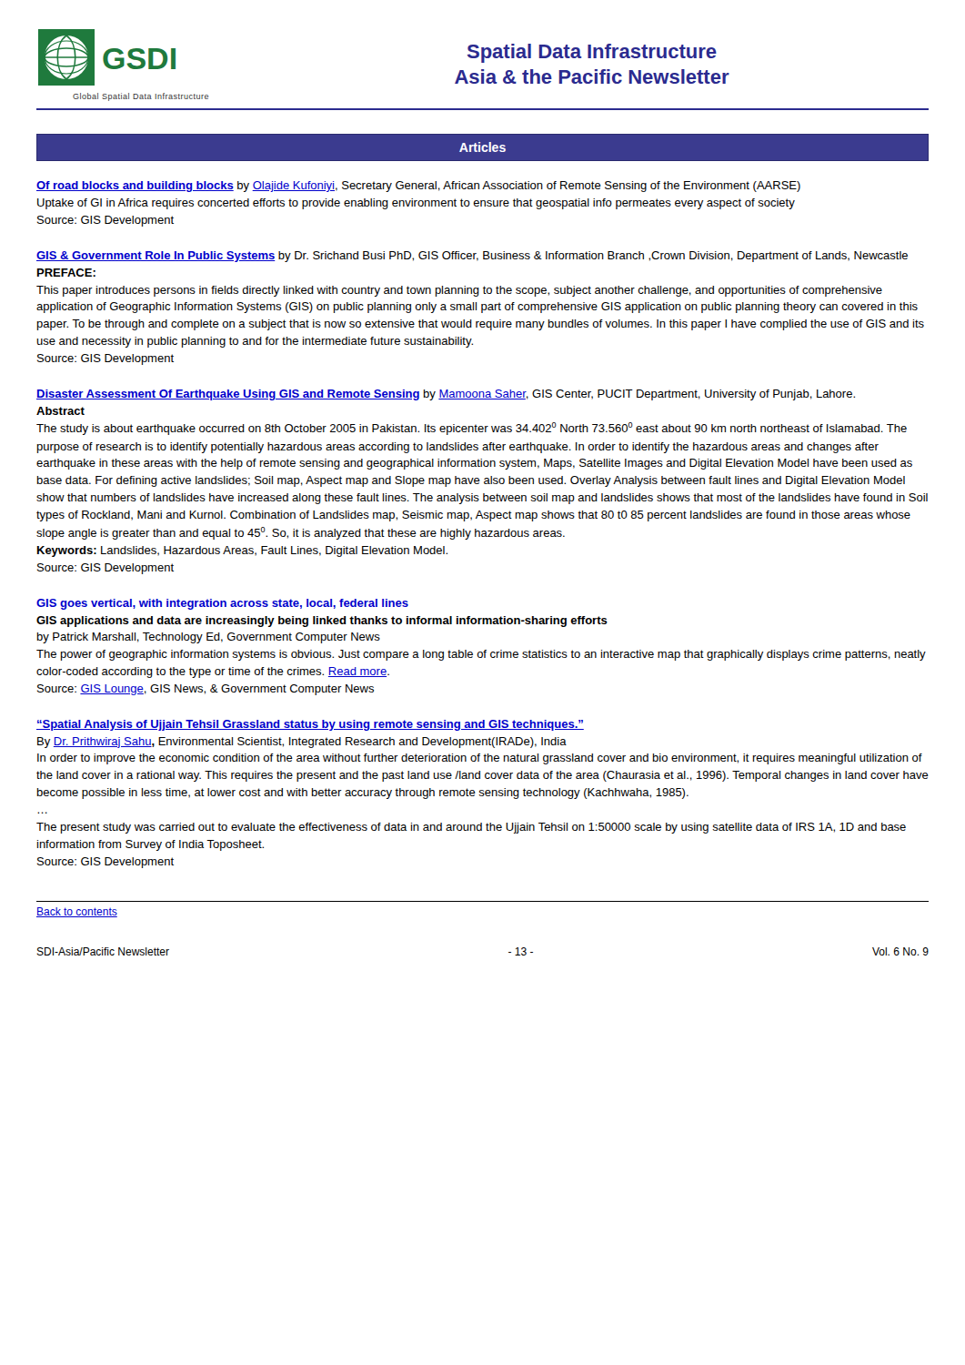GSDI
Global Spatial Data Infrastructure
Spatial Data Infrastructure
Asia & the Pacific Newsletter
Articles
Of road blocks and building blocks by Olajide Kufoniyi, Secretary General, African Association of Remote Sensing of the Environment (AARSE)
Uptake of GI in Africa requires concerted efforts to provide enabling environment to ensure that geospatial info permeates every aspect of society
Source: GIS Development
GIS & Government Role In Public Systems by Dr. Srichand Busi PhD, GIS Officer, Business & Information Branch ,Crown Division, Department of Lands, Newcastle
PREFACE:
This paper introduces persons in fields directly linked with country and town planning to the scope, subject another challenge, and opportunities of comprehensive application of Geographic Information Systems (GIS) on public planning only a small part of comprehensive GIS application on public planning theory can covered in this paper. To be through and complete on a subject that is now so extensive that would require many bundles of volumes. In this paper I have complied the use of GIS and its use and necessity in public planning to and for the intermediate future sustainability.
Source: GIS Development
Disaster Assessment Of Earthquake Using GIS and Remote Sensing by Mamoona Saher, GIS Center, PUCIT Department, University of Punjab, Lahore.
Abstract
The study is about earthquake occurred on 8th October 2005 in Pakistan. Its epicenter was 34.4020 North 73.5600 east about 90 km north northeast of Islamabad. The purpose of research is to identify potentially hazardous areas according to landslides after earthquake. In order to identify the hazardous areas and changes after earthquake in these areas with the help of remote sensing and geographical information system, Maps, Satellite Images and Digital Elevation Model have been used as base data. For defining active landslides; Soil map, Aspect map and Slope map have also been used. Overlay Analysis between fault lines and Digital Elevation Model show that numbers of landslides have increased along these fault lines. The analysis between soil map and landslides shows that most of the landslides have found in Soil types of Rockland, Mani and Kurnol. Combination of Landslides map, Seismic map, Aspect map shows that 80 t0 85 percent landslides are found in those areas whose slope angle is greater than and equal to 450. So, it is analyzed that these are highly hazardous areas.
Keywords: Landslides, Hazardous Areas, Fault Lines, Digital Elevation Model.
Source: GIS Development
GIS goes vertical, with integration across state, local, federal lines
GIS applications and data are increasingly being linked thanks to informal information-sharing efforts
by Patrick Marshall, Technology Ed, Government Computer News
The power of geographic information systems is obvious. Just compare a long table of crime statistics to an interactive map that graphically displays crime patterns, neatly color-coded according to the type or time of the crimes. Read more.
Source: GIS Lounge, GIS News, & Government Computer News
“Spatial Analysis of Ujjain Tehsil Grassland status by using remote sensing and GIS techniques.”
By Dr. Prithwiraj Sahu, Environmental Scientist, Integrated Research and Development(IRADe), India
In order to improve the economic condition of the area without further deterioration of the natural grassland cover and bio environment, it requires meaningful utilization of the land cover in a rational way. This requires the present and the past land use /land cover data of the area (Chaurasia et al., 1996). Temporal changes in land cover have become possible in less time, at lower cost and with better accuracy through remote sensing technology (Kachhwaha, 1985).
…
The present study was carried out to evaluate the effectiveness of data in and around the Ujjain Tehsil on 1:50000 scale by using satellite data of IRS 1A, 1D and base information from Survey of India Toposheet.
Source: GIS Development
Back to contents
SDI-Asia/Pacific Newsletter - 13 - Vol. 6 No. 9